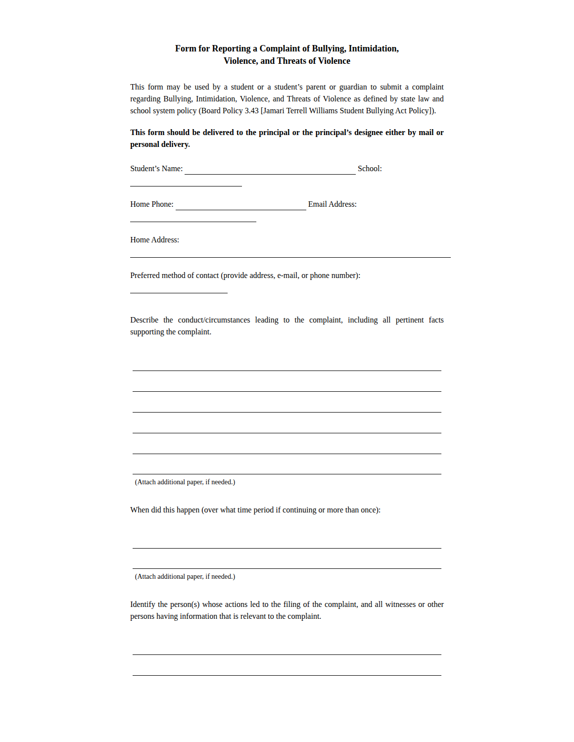Form for Reporting a Complaint of Bullying, Intimidation,
Violence, and Threats of Violence
This form may be used by a student or a student’s parent or guardian to submit a complaint regarding Bullying, Intimidation, Violence, and Threats of Violence as defined by state law and school system policy (Board Policy 3.43 [Jamari Terrell Williams Student Bullying Act Policy]).
This form should be delivered to the principal or the principal’s designee either by mail or personal delivery.
Student’s Name: School:
Home Phone: Email Address:
Home Address:
Preferred method of contact (provide address, e-mail, or phone number):
Describe the conduct/circumstances leading to the complaint, including all pertinent facts supporting the complaint.
(Attach additional paper, if needed.)
When did this happen (over what time period if continuing or more than once):
(Attach additional paper, if needed.)
Identify the person(s) whose actions led to the filing of the complaint, and all witnesses or other persons having information that is relevant to the complaint.